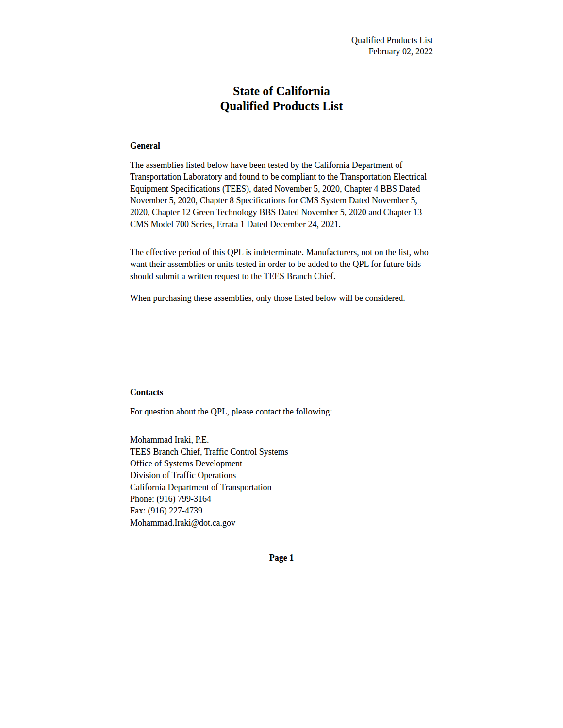Qualified Products List
February 02, 2022
State of California
Qualified Products List
General
The assemblies listed below have been tested by the California Department of Transportation Laboratory and found to be compliant to the Transportation Electrical Equipment Specifications (TEES), dated November 5, 2020, Chapter 4 BBS Dated November 5, 2020, Chapter 8 Specifications for CMS System Dated November 5, 2020, Chapter 12 Green Technology BBS Dated November 5, 2020 and Chapter 13 CMS Model 700 Series, Errata 1 Dated December 24, 2021.
The effective period of this QPL is indeterminate. Manufacturers, not on the list, who want their assemblies or units tested in order to be added to the QPL for future bids should submit a written request to the TEES Branch Chief.
When purchasing these assemblies, only those listed below will be considered.
Contacts
For question about the QPL, please contact the following:
Mohammad Iraki, P.E.
TEES Branch Chief, Traffic Control Systems
Office of Systems Development
Division of Traffic Operations
California Department of Transportation
Phone: (916) 799-3164
Fax: (916) 227-4739
Mohammad.Iraki@dot.ca.gov
Page 1